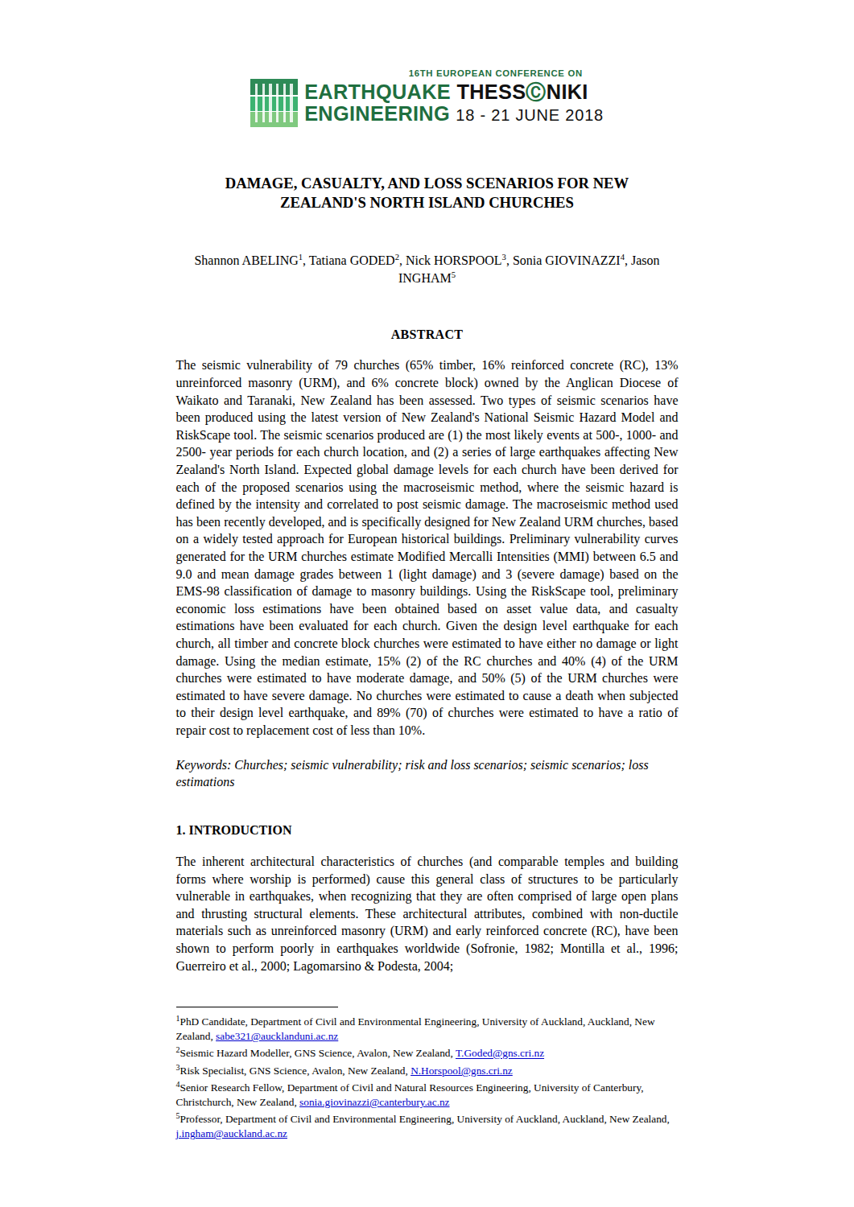16TH EUROPEAN CONFERENCE ON
EARTHQUAKE THESSⒸNIKI
ENGINEERING 18 - 21 JUNE 2018
Damage, Casualty, and Loss Scenarios for New
Zealand's North Island Churches
Shannon ABELING1, Tatiana GODED2, Nick HORSPOOL3, Sonia GIOVINAZZI4, Jason INGHAM5
ABSTRACT
The seismic vulnerability of 79 churches (65% timber, 16% reinforced concrete (RC), 13% unreinforced masonry (URM), and 6% concrete block) owned by the Anglican Diocese of Waikato and Taranaki, New Zealand has been assessed. Two types of seismic scenarios have been produced using the latest version of New Zealand's National Seismic Hazard Model and RiskScape tool. The seismic scenarios produced are (1) the most likely events at 500-, 1000- and 2500- year periods for each church location, and (2) a series of large earthquakes affecting New Zealand's North Island. Expected global damage levels for each church have been derived for each of the proposed scenarios using the macroseismic method, where the seismic hazard is defined by the intensity and correlated to post seismic damage. The macroseismic method used has been recently developed, and is specifically designed for New Zealand URM churches, based on a widely tested approach for European historical buildings. Preliminary vulnerability curves generated for the URM churches estimate Modified Mercalli Intensities (MMI) between 6.5 and 9.0 and mean damage grades between 1 (light damage) and 3 (severe damage) based on the EMS-98 classification of damage to masonry buildings. Using the RiskScape tool, preliminary economic loss estimations have been obtained based on asset value data, and casualty estimations have been evaluated for each church. Given the design level earthquake for each church, all timber and concrete block churches were estimated to have either no damage or light damage. Using the median estimate, 15% (2) of the RC churches and 40% (4) of the URM churches were estimated to have moderate damage, and 50% (5) of the URM churches were estimated to have severe damage. No churches were estimated to cause a death when subjected to their design level earthquake, and 89% (70) of churches were estimated to have a ratio of repair cost to replacement cost of less than 10%.
Keywords: Churches; seismic vulnerability; risk and loss scenarios; seismic scenarios; loss estimations
1. INTRODUCTION
The inherent architectural characteristics of churches (and comparable temples and building forms where worship is performed) cause this general class of structures to be particularly vulnerable in earthquakes, when recognizing that they are often comprised of large open plans and thrusting structural elements. These architectural attributes, combined with non-ductile materials such as unreinforced masonry (URM) and early reinforced concrete (RC), have been shown to perform poorly in earthquakes worldwide (Sofronie, 1982; Montilla et al., 1996; Guerreiro et al., 2000; Lagomarsino & Podesta, 2004;
1PhD Candidate, Department of Civil and Environmental Engineering, University of Auckland, Auckland, New Zealand, sabe321@aucklanduni.ac.nz
2Seismic Hazard Modeller, GNS Science, Avalon, New Zealand, T.Goded@gns.cri.nz
3Risk Specialist, GNS Science, Avalon, New Zealand, N.Horspool@gns.cri.nz
4Senior Research Fellow, Department of Civil and Natural Resources Engineering, University of Canterbury, Christchurch, New Zealand, sonia.giovinazzi@canterbury.ac.nz
5Professor, Department of Civil and Environmental Engineering, University of Auckland, Auckland, New Zealand, j.ingham@auckland.ac.nz